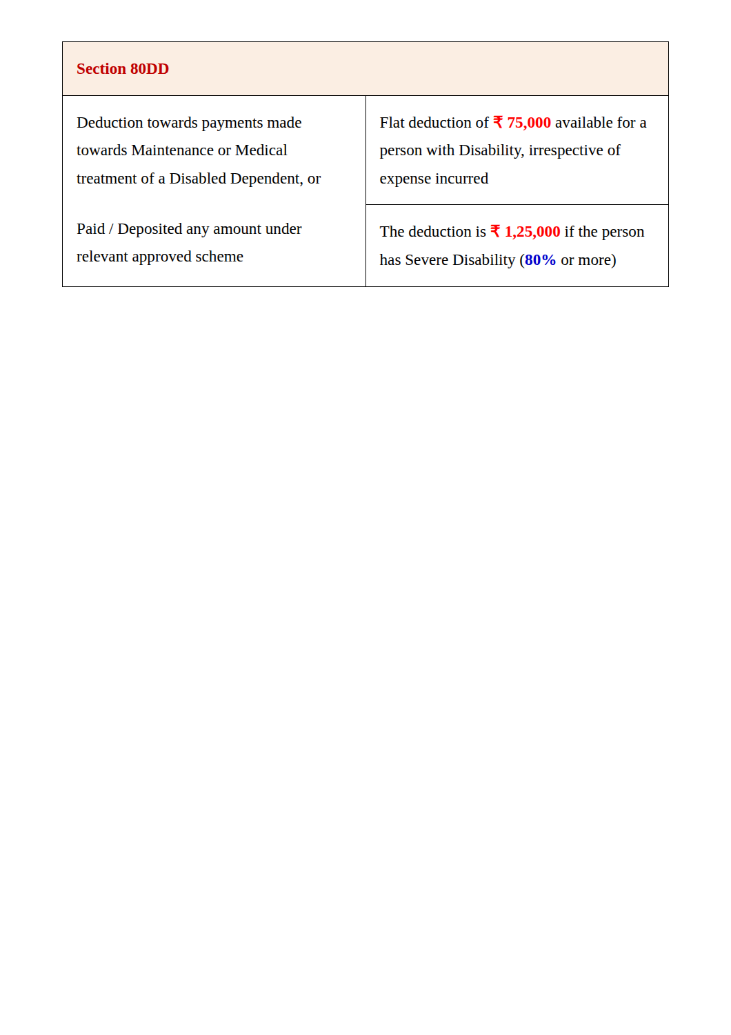| Section 80DD |
| --- |
| Deduction towards payments made towards Maintenance or Medical treatment of a Disabled Dependent, or Paid / Deposited any amount under relevant approved scheme | Flat deduction of ₹ 75,000 available for a person with Disability, irrespective of expense incurred |
| The deduction is ₹ 1,25,000 if the person has Severe Disability ( 80% or more) |